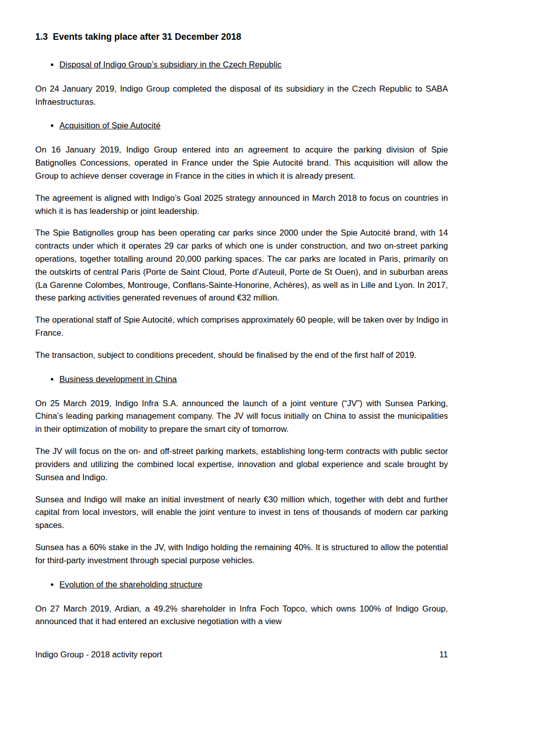1.3 Events taking place after 31 December 2018
Disposal of Indigo Group’s subsidiary in the Czech Republic
On 24 January 2019, Indigo Group completed the disposal of its subsidiary in the Czech Republic to SABA Infraestructuras.
Acquisition of Spie Autocité
On 16 January 2019, Indigo Group entered into an agreement to acquire the parking division of Spie Batignolles Concessions, operated in France under the Spie Autocité brand. This acquisition will allow the Group to achieve denser coverage in France in the cities in which it is already present.
The agreement is aligned with Indigo’s Goal 2025 strategy announced in March 2018 to focus on countries in which it is has leadership or joint leadership.
The Spie Batignolles group has been operating car parks since 2000 under the Spie Autocité brand, with 14 contracts under which it operates 29 car parks of which one is under construction, and two on-street parking operations, together totalling around 20,000 parking spaces. The car parks are located in Paris, primarily on the outskirts of central Paris (Porte de Saint Cloud, Porte d’Auteuil, Porte de St Ouen), and in suburban areas (La Garenne Colombes, Montrouge, Conflans-Sainte-Honorine, Achères), as well as in Lille and Lyon. In 2017, these parking activities generated revenues of around €32 million.
The operational staff of Spie Autocité, which comprises approximately 60 people, will be taken over by Indigo in France.
The transaction, subject to conditions precedent, should be finalised by the end of the first half of 2019.
Business development in China
On 25 March 2019, Indigo Infra S.A. announced the launch of a joint venture (“JV”) with Sunsea Parking, China’s leading parking management company. The JV will focus initially on China to assist the municipalities in their optimization of mobility to prepare the smart city of tomorrow.
The JV will focus on the on- and off-street parking markets, establishing long-term contracts with public sector providers and utilizing the combined local expertise, innovation and global experience and scale brought by Sunsea and Indigo.
Sunsea and Indigo will make an initial investment of nearly €30 million which, together with debt and further capital from local investors, will enable the joint venture to invest in tens of thousands of modern car parking spaces.
Sunsea has a 60% stake in the JV, with Indigo holding the remaining 40%. It is structured to allow the potential for third-party investment through special purpose vehicles.
Evolution of the shareholding structure
On 27 March 2019, Ardian, a 49.2% shareholder in Infra Foch Topco, which owns 100% of Indigo Group, announced that it had entered an exclusive negotiation with a view
Indigo Group - 2018 activity report 11